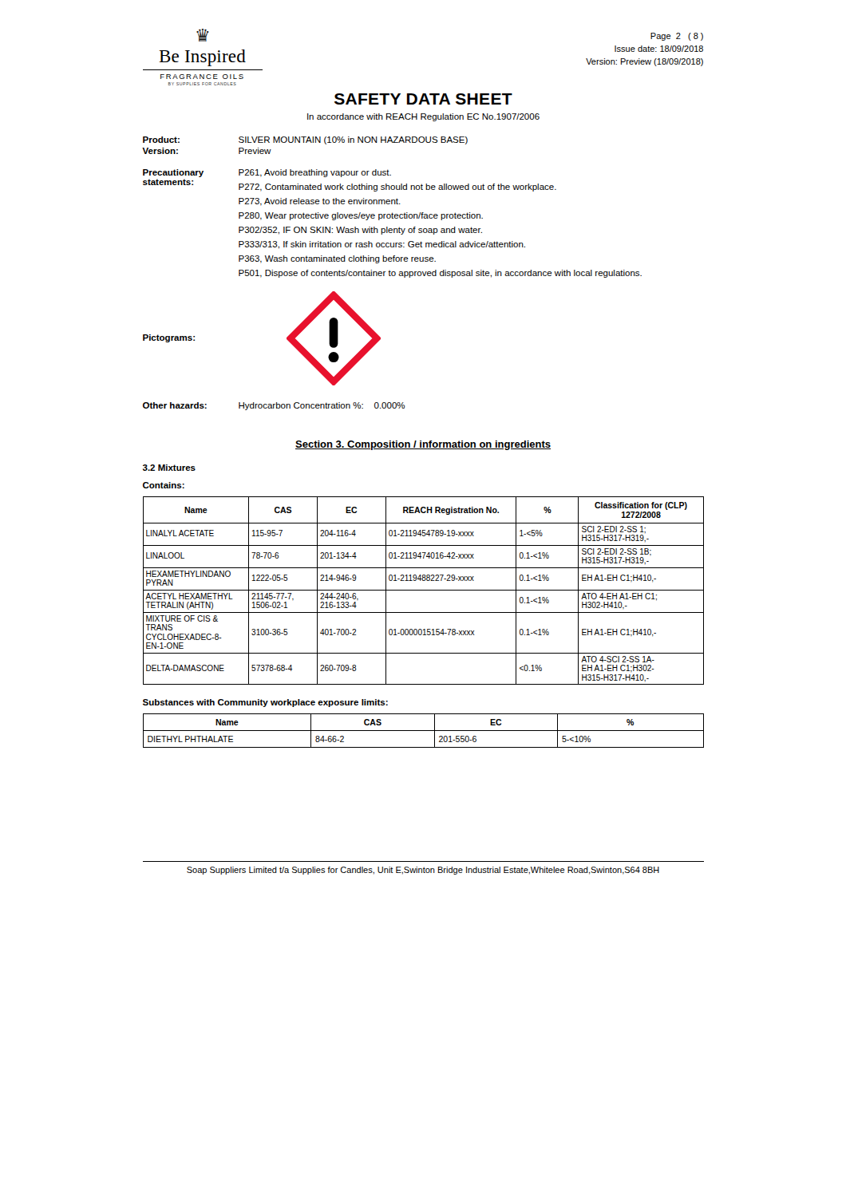♛
Be Inspired
FRAGRANCE OILS
BY SUPPLIES FOR CANDLES
Page 2 ( 8 )
Issue date: 18/09/2018
Version: Preview (18/09/2018)
SAFETY DATA SHEET
In accordance with REACH Regulation EC No.1907/2006
| Product: | SILVER MOUNTAIN (10% in NON HAZARDOUS BASE) |
| Version: | Preview |
| Precautionary statements: | P261, Avoid breathing vapour or dust. P272, Contaminated work clothing should not be allowed out of the workplace. P273, Avoid release to the environment. P280, Wear protective gloves/eye protection/face protection. P302/352, IF ON SKIN: Wash with plenty of soap and water. P333/313, If skin irritation or rash occurs: Get medical advice/attention. P363, Wash contaminated clothing before reuse. P501, Dispose of contents/container to approved disposal site, in accordance with local regulations. |
Pictograms:
| Other hazards: | Hydrocarbon Concentration %: 0.000% |
Section 3. Composition / information on ingredients
3.2 Mixtures
Contains:
| Name | CAS | EC | REACH Registration No. | % | Classification for (CLP) 1272/2008 |
| --- | --- | --- | --- | --- | --- |
| LINALYL ACETATE | 115-95-7 | 204-116-4 | 01-2119454789-19-xxxx | 1-<5% | SCI 2-EDI 2-SS 1; H315-H317-H319,- |
| LINALOOL | 78-70-6 | 201-134-4 | 01-2119474016-42-xxxx | 0.1-<1% | SCI 2-EDI 2-SS 1B; H315-H317-H319,- |
| HEXAMETHYLINDANO PYRAN | 1222-05-5 | 214-946-9 | 01-2119488227-29-xxxx | 0.1-<1% | EH A1-EH C1;H410,- |
| ACETYL HEXAMETHYL TETRALIN (AHTN) | 21145-77-7, 1506-02-1 | 244-240-6, 216-133-4 | | 0.1-<1% | ATO 4-EH A1-EH C1; H302-H410,- |
| MIXTURE OF CIS & TRANS CYCLOHEXADEC-8- EN-1-ONE | 3100-36-5 | 401-700-2 | 01-0000015154-78-xxxx | 0.1-<1% | EH A1-EH C1;H410,- |
| DELTA-DAMASCONE | 57378-68-4 | 260-709-8 | | <0.1% | ATO 4-SCI 2-SS 1A- EH A1-EH C1;H302- H315-H317-H410,- |
Substances with Community workplace exposure limits:
| Name | CAS | EC | % |
| --- | --- | --- | --- |
| DIETHYL PHTHALATE | 84-66-2 | 201-550-6 | 5-<10% |
Soap Suppliers Limited t/a Supplies for Candles, Unit E,Swinton Bridge Industrial Estate,Whitelee Road,Swinton,S64 8BH